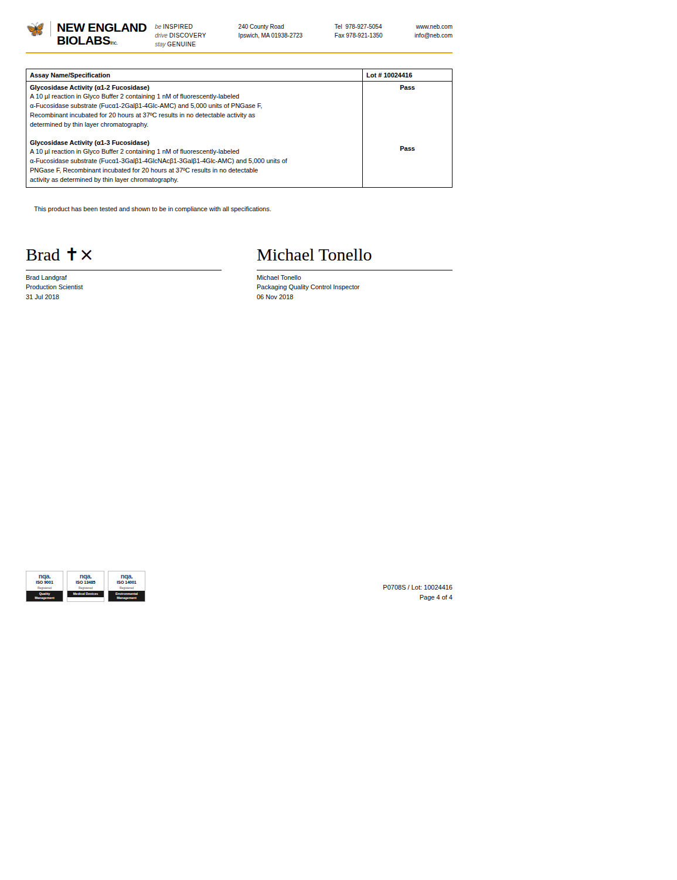🦋
NEW ENGLAND
BIOLABSInc.
be INSPIRED
drive DISCOVERY
stay GENUINE
240 County Road
Ipswich, MA 01938-2723
Tel 978-927-5054
Fax 978-921-1350
www.neb.com
info@neb.com
| Assay Name/Specification | Lot # 10024416 |
| --- | --- |
| Glycosidase Activity (α1-2 Fucosidase) A 10 µl reaction in Glyco Buffer 2 containing 1 nM of fluorescently-labeled α-Fucosidase substrate (Fucα1-2Galβ1-4Glc-AMC) and 5,000 units of PNGase F, Recombinant incubated for 20 hours at 37ºC results in no detectable activity as determined by thin layer chromatography. Glycosidase Activity (α1-3 Fucosidase) A 10 µl reaction in Glyco Buffer 2 containing 1 nM of fluorescently-labeled α-Fucosidase substrate (Fucα1-3Galβ1-4GlcNAcβ1-3Galβ1-4Glc-AMC) and 5,000 units of PNGase F, Recombinant incubated for 20 hours at 37ºC results in no detectable activity as determined by thin layer chromatography. | Pass Pass |
This product has been tested and shown to be in compliance with all specifications.
Brad ✝⨯
Brad Landgraf
Production Scientist
31 Jul 2018
Michael Tonello
Michael Tonello
Packaging Quality Control Inspector
06 Nov 2018
nqa.
ISO 9001
Registered
Quality
Management
nqa.
ISO 13485
Registered
Medical Devices
nqa.
ISO 14001
Registered
Environmental
Management
P0708S / Lot: 10024416
Page 4 of 4